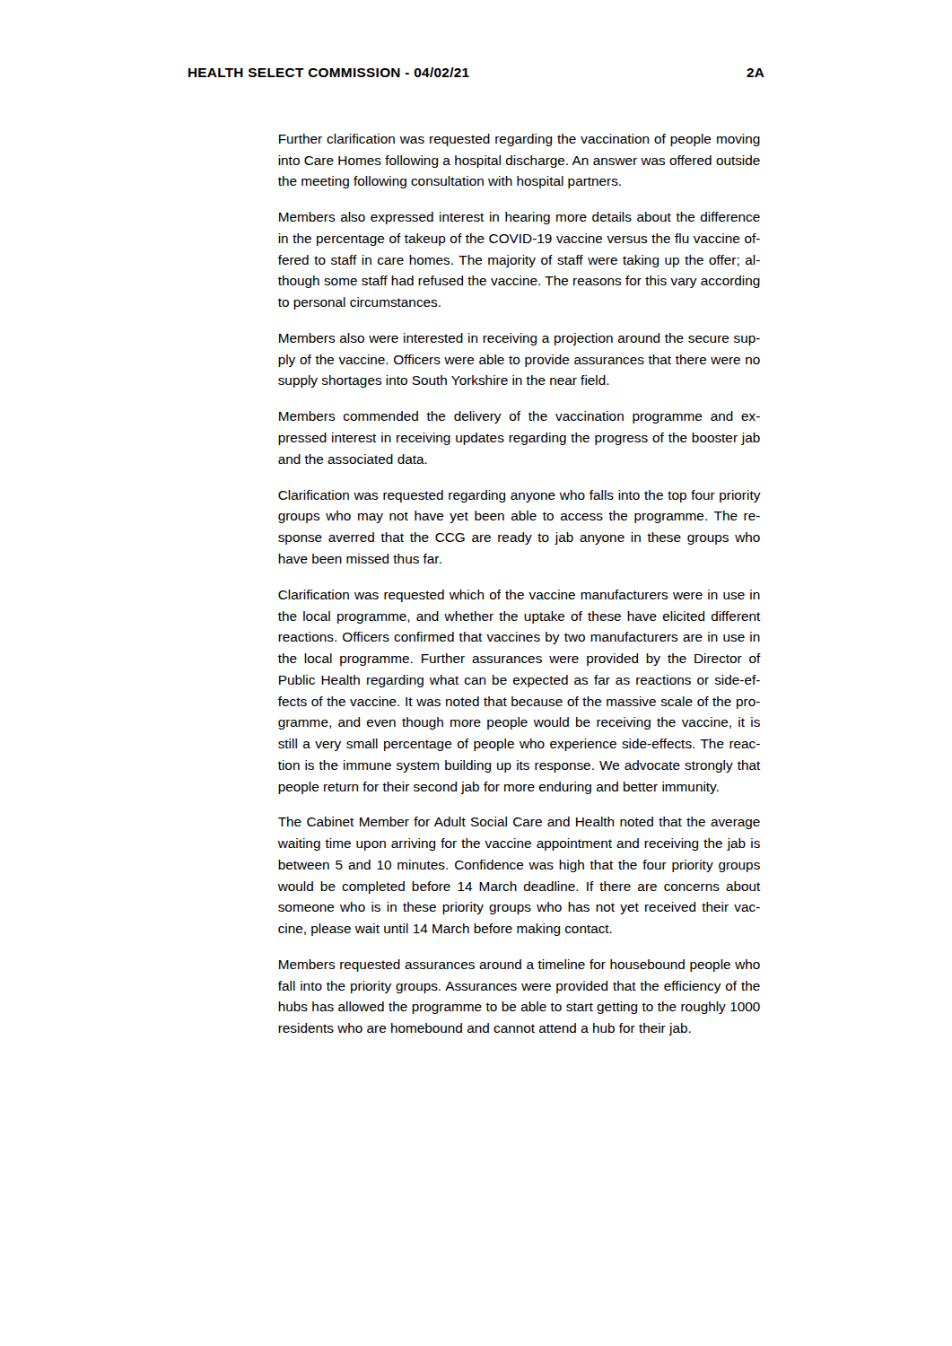Health Select Commission - 04/02/21 2A
Further clarification was requested regarding the vaccination of people moving into Care Homes following a hospital discharge. An answer was offered outside the meeting following consultation with hospital partners.
Members also expressed interest in hearing more details about the difference in the percentage of takeup of the COVID-19 vaccine versus the flu vaccine offered to staff in care homes. The majority of staff were taking up the offer; although some staff had refused the vaccine. The reasons for this vary according to personal circumstances.
Members also were interested in receiving a projection around the secure supply of the vaccine. Officers were able to provide assurances that there were no supply shortages into South Yorkshire in the near field.
Members commended the delivery of the vaccination programme and expressed interest in receiving updates regarding the progress of the booster jab and the associated data.
Clarification was requested regarding anyone who falls into the top four priority groups who may not have yet been able to access the programme. The response averred that the CCG are ready to jab anyone in these groups who have been missed thus far.
Clarification was requested which of the vaccine manufacturers were in use in the local programme, and whether the uptake of these have elicited different reactions. Officers confirmed that vaccines by two manufacturers are in use in the local programme. Further assurances were provided by the Director of Public Health regarding what can be expected as far as reactions or side-effects of the vaccine. It was noted that because of the massive scale of the programme, and even though more people would be receiving the vaccine, it is still a very small percentage of people who experience side-effects. The reaction is the immune system building up its response. We advocate strongly that people return for their second jab for more enduring and better immunity.
The Cabinet Member for Adult Social Care and Health noted that the average waiting time upon arriving for the vaccine appointment and receiving the jab is between 5 and 10 minutes. Confidence was high that the four priority groups would be completed before 14 March deadline. If there are concerns about someone who is in these priority groups who has not yet received their vaccine, please wait until 14 March before making contact.
Members requested assurances around a timeline for housebound people who fall into the priority groups. Assurances were provided that the efficiency of the hubs has allowed the programme to be able to start getting to the roughly 1000 residents who are homebound and cannot attend a hub for their jab.